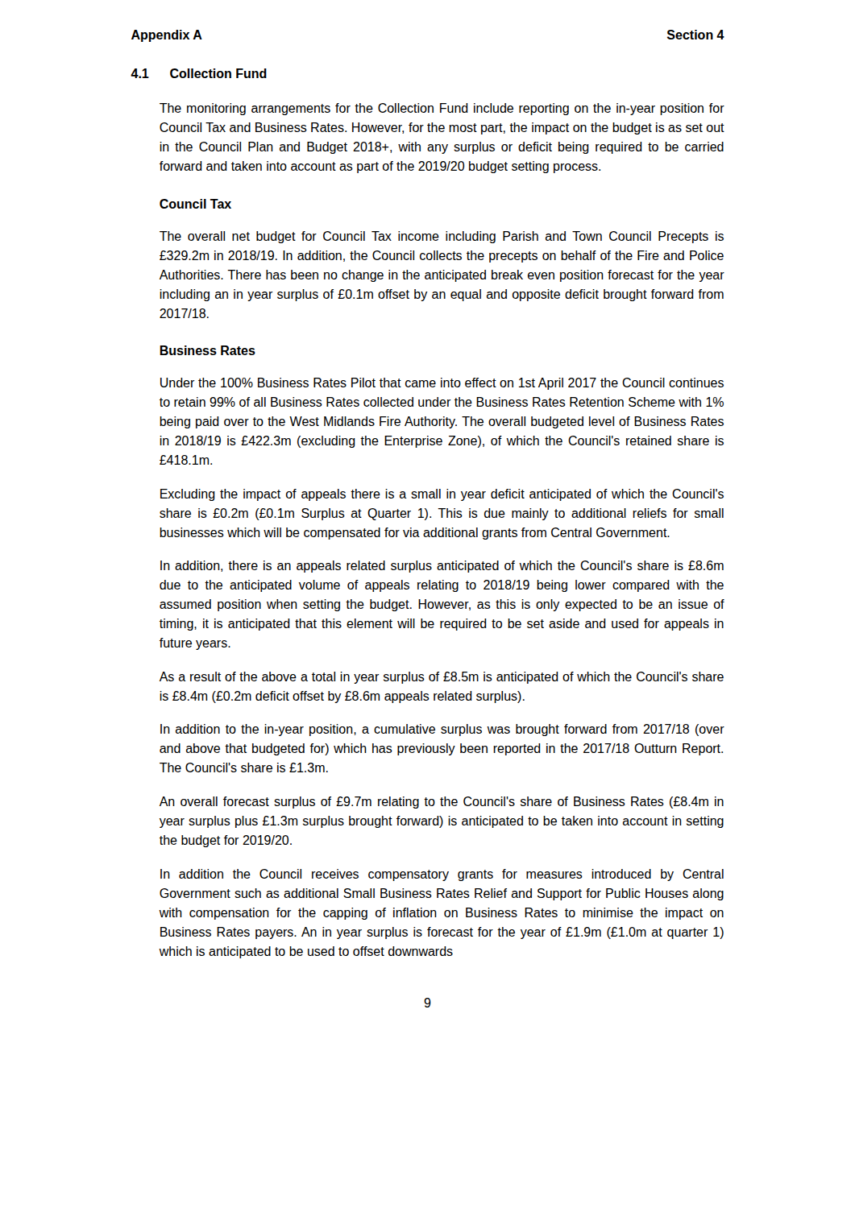Appendix A Section 4
4.1 Collection Fund
The monitoring arrangements for the Collection Fund include reporting on the in-year position for Council Tax and Business Rates. However, for the most part, the impact on the budget is as set out in the Council Plan and Budget 2018+, with any surplus or deficit being required to be carried forward and taken into account as part of the 2019/20 budget setting process.
Council Tax
The overall net budget for Council Tax income including Parish and Town Council Precepts is £329.2m in 2018/19. In addition, the Council collects the precepts on behalf of the Fire and Police Authorities. There has been no change in the anticipated break even position forecast for the year including an in year surplus of £0.1m offset by an equal and opposite deficit brought forward from 2017/18.
Business Rates
Under the 100% Business Rates Pilot that came into effect on 1st April 2017 the Council continues to retain 99% of all Business Rates collected under the Business Rates Retention Scheme with 1% being paid over to the West Midlands Fire Authority. The overall budgeted level of Business Rates in 2018/19 is £422.3m (excluding the Enterprise Zone), of which the Council's retained share is £418.1m.
Excluding the impact of appeals there is a small in year deficit anticipated of which the Council's share is £0.2m (£0.1m Surplus at Quarter 1). This is due mainly to additional reliefs for small businesses which will be compensated for via additional grants from Central Government.
In addition, there is an appeals related surplus anticipated of which the Council's share is £8.6m due to the anticipated volume of appeals relating to 2018/19 being lower compared with the assumed position when setting the budget. However, as this is only expected to be an issue of timing, it is anticipated that this element will be required to be set aside and used for appeals in future years.
As a result of the above a total in year surplus of £8.5m is anticipated of which the Council's share is £8.4m (£0.2m deficit offset by £8.6m appeals related surplus).
In addition to the in-year position, a cumulative surplus was brought forward from 2017/18 (over and above that budgeted for) which has previously been reported in the 2017/18 Outturn Report. The Council's share is £1.3m.
An overall forecast surplus of £9.7m relating to the Council's share of Business Rates (£8.4m in year surplus plus £1.3m surplus brought forward) is anticipated to be taken into account in setting the budget for 2019/20.
In addition the Council receives compensatory grants for measures introduced by Central Government such as additional Small Business Rates Relief and Support for Public Houses along with compensation for the capping of inflation on Business Rates to minimise the impact on Business Rates payers. An in year surplus is forecast for the year of £1.9m (£1.0m at quarter 1) which is anticipated to be used to offset downwards
9